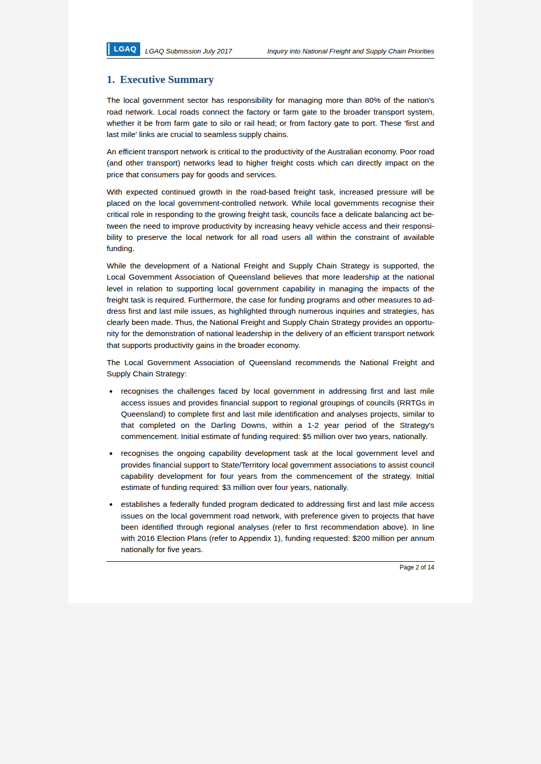LGAQ
LGAQ Submission July 2017
Inquiry into National Freight and Supply Chain Priorities
1. Executive Summary
The local government sector has responsibility for managing more than 80% of the nation's road network. Local roads connect the factory or farm gate to the broader transport system, whether it be from farm gate to silo or rail head; or from factory gate to port. These 'first and last mile' links are crucial to seamless supply chains.
An efficient transport network is critical to the productivity of the Australian economy. Poor road (and other transport) networks lead to higher freight costs which can directly impact on the price that consumers pay for goods and services.
With expected continued growth in the road-based freight task, increased pressure will be placed on the local government-controlled network. While local governments recognise their critical role in responding to the growing freight task, councils face a delicate balancing act between the need to improve productivity by increasing heavy vehicle access and their responsibility to preserve the local network for all road users all within the constraint of available funding.
While the development of a National Freight and Supply Chain Strategy is supported, the Local Government Association of Queensland believes that more leadership at the national level in relation to supporting local government capability in managing the impacts of the freight task is required. Furthermore, the case for funding programs and other measures to address first and last mile issues, as highlighted through numerous inquiries and strategies, has clearly been made. Thus, the National Freight and Supply Chain Strategy provides an opportunity for the demonstration of national leadership in the delivery of an efficient transport network that supports productivity gains in the broader economy.
The Local Government Association of Queensland recommends the National Freight and Supply Chain Strategy:
recognises the challenges faced by local government in addressing first and last mile access issues and provides financial support to regional groupings of councils (RRTGs in Queensland) to complete first and last mile identification and analyses projects, similar to that completed on the Darling Downs, within a 1-2 year period of the Strategy's commencement. Initial estimate of funding required: $5 million over two years, nationally.
recognises the ongoing capability development task at the local government level and provides financial support to State/Territory local government associations to assist council capability development for four years from the commencement of the strategy. Initial estimate of funding required: $3 million over four years, nationally.
establishes a federally funded program dedicated to addressing first and last mile access issues on the local government road network, with preference given to projects that have been identified through regional analyses (refer to first recommendation above). In line with 2016 Election Plans (refer to Appendix 1), funding requested: $200 million per annum nationally for five years.
Page 2 of 14